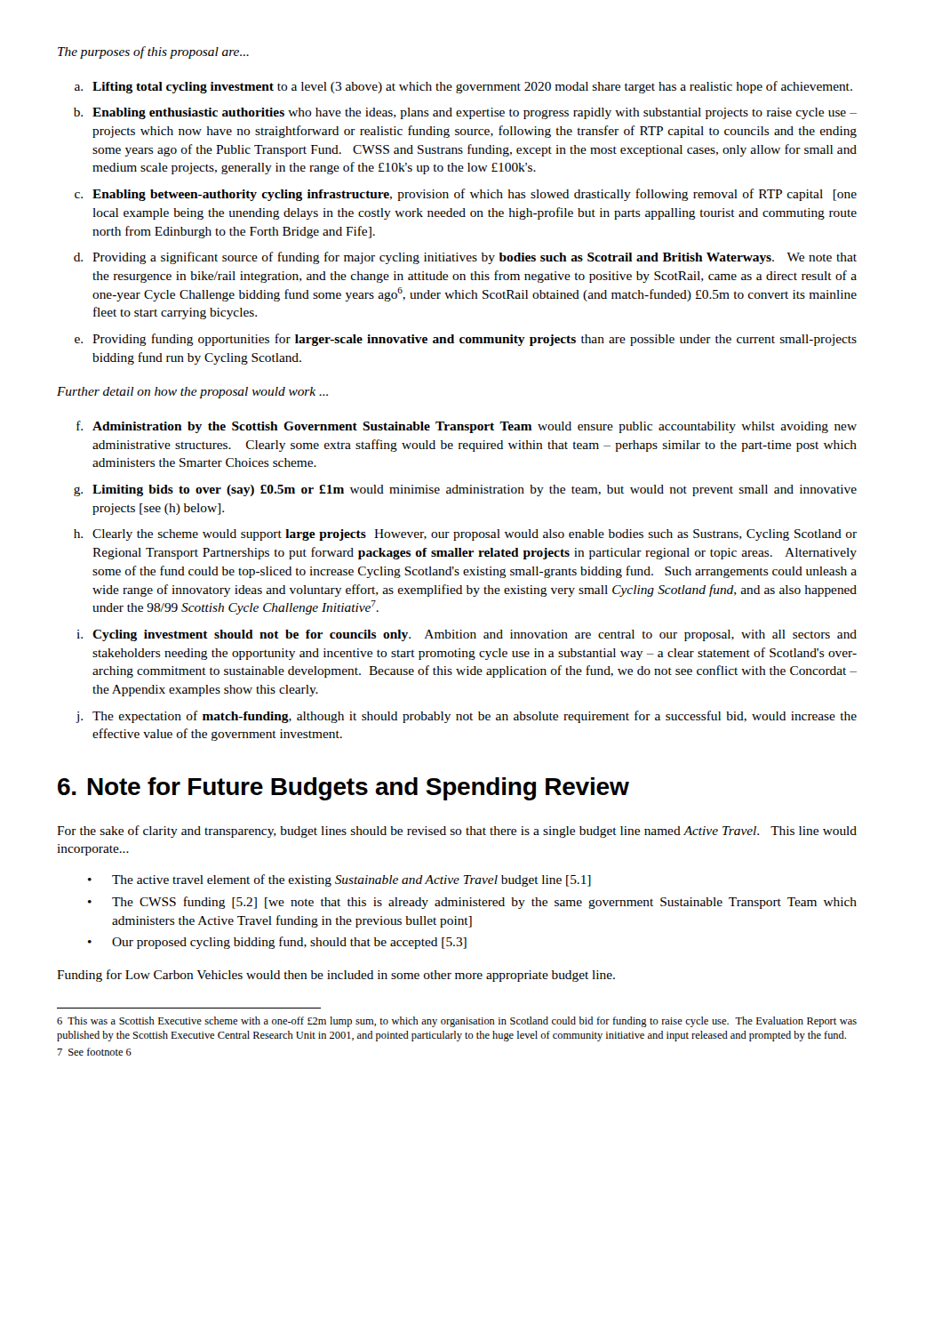The purposes of this proposal are...
Lifting total cycling investment to a level (3 above) at which the government 2020 modal share target has a realistic hope of achievement.
Enabling enthusiastic authorities who have the ideas, plans and expertise to progress rapidly with substantial projects to raise cycle use – projects which now have no straightforward or realistic funding source, following the transfer of RTP capital to councils and the ending some years ago of the Public Transport Fund. CWSS and Sustrans funding, except in the most exceptional cases, only allow for small and medium scale projects, generally in the range of the £10k's up to the low £100k's.
Enabling between-authority cycling infrastructure, provision of which has slowed drastically following removal of RTP capital [one local example being the unending delays in the costly work needed on the high-profile but in parts appalling tourist and commuting route north from Edinburgh to the Forth Bridge and Fife].
Providing a significant source of funding for major cycling initiatives by bodies such as Scotrail and British Waterways. We note that the resurgence in bike/rail integration, and the change in attitude on this from negative to positive by ScotRail, came as a direct result of a one-year Cycle Challenge bidding fund some years ago6, under which ScotRail obtained (and match-funded) £0.5m to convert its mainline fleet to start carrying bicycles.
Providing funding opportunities for larger-scale innovative and community projects than are possible under the current small-projects bidding fund run by Cycling Scotland.
Further detail on how the proposal would work ...
Administration by the Scottish Government Sustainable Transport Team would ensure public accountability whilst avoiding new administrative structures. Clearly some extra staffing would be required within that team – perhaps similar to the part-time post which administers the Smarter Choices scheme.
Limiting bids to over (say) £0.5m or £1m would minimise administration by the team, but would not prevent small and innovative projects [see (h) below].
Clearly the scheme would support large projects However, our proposal would also enable bodies such as Sustrans, Cycling Scotland or Regional Transport Partnerships to put forward packages of smaller related projects in particular regional or topic areas. Alternatively some of the fund could be top-sliced to increase Cycling Scotland's existing small-grants bidding fund. Such arrangements could unleash a wide range of innovatory ideas and voluntary effort, as exemplified by the existing very small Cycling Scotland fund, and as also happened under the 98/99 Scottish Cycle Challenge Initiative7.
Cycling investment should not be for councils only. Ambition and innovation are central to our proposal, with all sectors and stakeholders needing the opportunity and incentive to start promoting cycle use in a substantial way – a clear statement of Scotland's over-arching commitment to sustainable development. Because of this wide application of the fund, we do not see conflict with the Concordat – the Appendix examples show this clearly.
The expectation of match-funding, although it should probably not be an absolute requirement for a successful bid, would increase the effective value of the government investment.
6. Note for Future Budgets and Spending Review
For the sake of clarity and transparency, budget lines should be revised so that there is a single budget line named Active Travel. This line would incorporate...
The active travel element of the existing Sustainable and Active Travel budget line [5.1]
The CWSS funding [5.2] [we note that this is already administered by the same government Sustainable Transport Team which administers the Active Travel funding in the previous bullet point]
Our proposed cycling bidding fund, should that be accepted [5.3]
Funding for Low Carbon Vehicles would then be included in some other more appropriate budget line.
6 This was a Scottish Executive scheme with a one-off £2m lump sum, to which any organisation in Scotland could bid for funding to raise cycle use. The Evaluation Report was published by the Scottish Executive Central Research Unit in 2001, and pointed particularly to the huge level of community initiative and input released and prompted by the fund.
7 See footnote 6